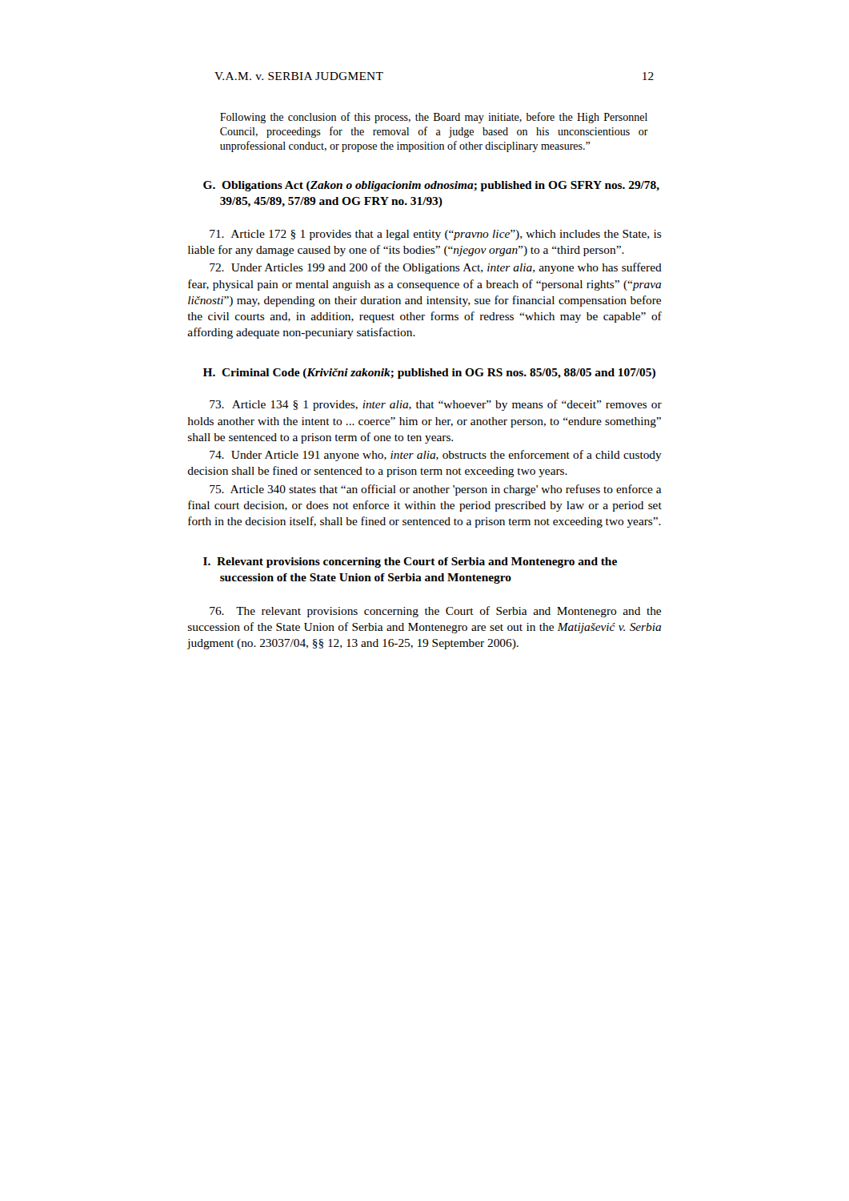V.A.M. v. SERBIA JUDGMENT 12
Following the conclusion of this process, the Board may initiate, before the High Personnel Council, proceedings for the removal of a judge based on his unconscientious or unprofessional conduct, or propose the imposition of other disciplinary measures.”
G. Obligations Act (Zakon o obligacionim odnosima; published in OG SFRY nos. 29/78, 39/85, 45/89, 57/89 and OG FRY no. 31/93)
71. Article 172 § 1 provides that a legal entity (“pravno lice”), which includes the State, is liable for any damage caused by one of “its bodies” (“njegov organ”) to a “third person”.
72. Under Articles 199 and 200 of the Obligations Act, inter alia, anyone who has suffered fear, physical pain or mental anguish as a consequence of a breach of “personal rights” (“prava ličnosti”) may, depending on their duration and intensity, sue for financial compensation before the civil courts and, in addition, request other forms of redress “which may be capable” of affording adequate non-pecuniary satisfaction.
H. Criminal Code (Krivični zakonik; published in OG RS nos. 85/05, 88/05 and 107/05)
73. Article 134 § 1 provides, inter alia, that “whoever” by means of “deceit” removes or holds another with the intent to ... coerce” him or her, or another person, to “endure something” shall be sentenced to a prison term of one to ten years.
74. Under Article 191 anyone who, inter alia, obstructs the enforcement of a child custody decision shall be fined or sentenced to a prison term not exceeding two years.
75. Article 340 states that “an official or another 'person in charge' who refuses to enforce a final court decision, or does not enforce it within the period prescribed by law or a period set forth in the decision itself, shall be fined or sentenced to a prison term not exceeding two years”.
I. Relevant provisions concerning the Court of Serbia and Montenegro and the succession of the State Union of Serbia and Montenegro
76. The relevant provisions concerning the Court of Serbia and Montenegro and the succession of the State Union of Serbia and Montenegro are set out in the Matijašević v. Serbia judgment (no. 23037/04, §§ 12, 13 and 16-25, 19 September 2006).